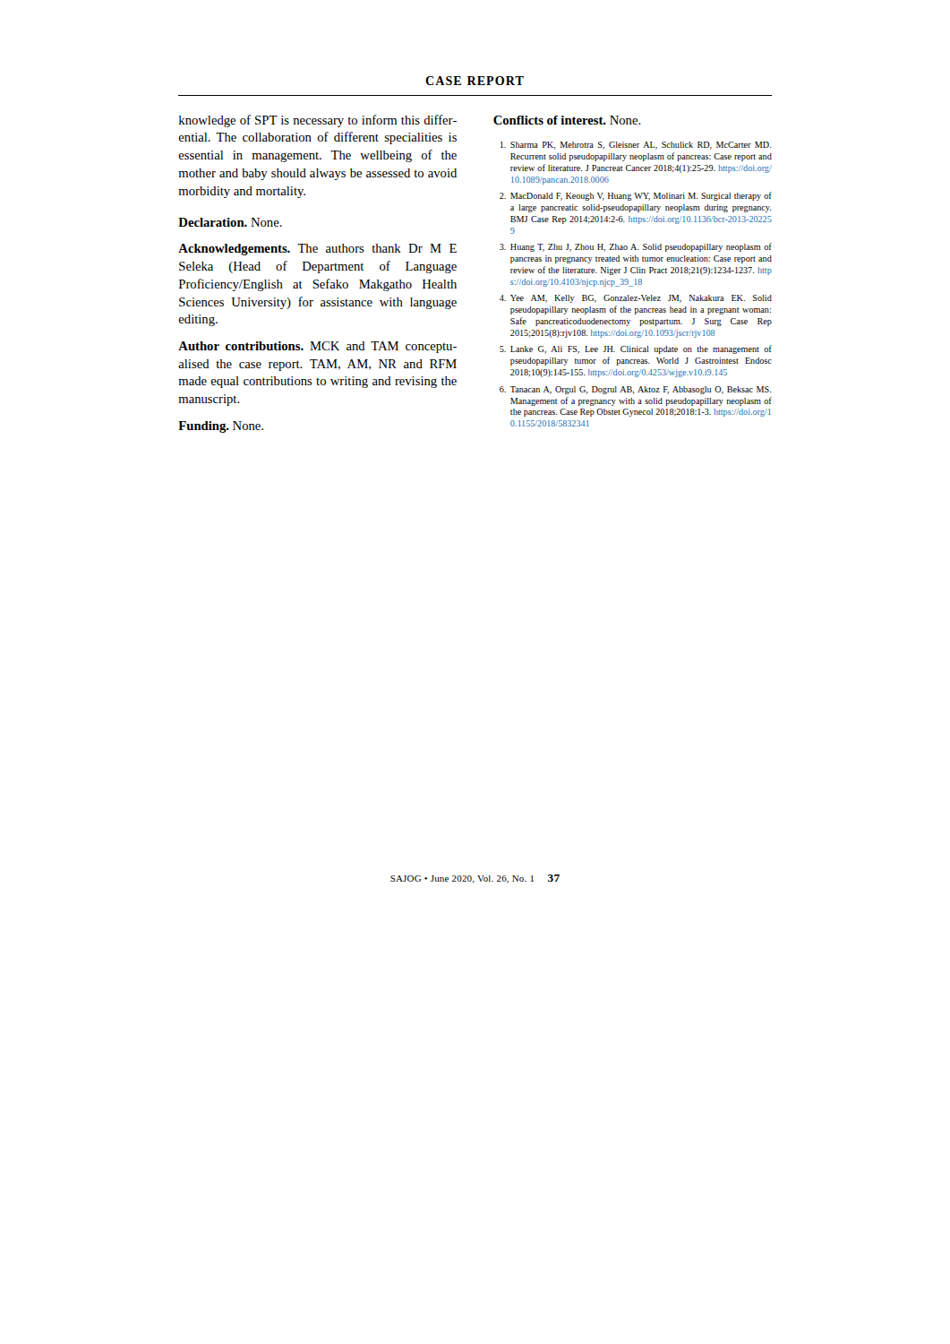CASE REPORT
knowledge of SPT is necessary to inform this differential. The collaboration of different specialities is essential in management. The wellbeing of the mother and baby should always be assessed to avoid morbidity and mortality.
Declaration. None.
Acknowledgements. The authors thank Dr M E Seleka (Head of Department of Language Proficiency/English at Sefako Makgatho Health Sciences University) for assistance with language editing.
Author contributions. MCK and TAM conceptualised the case report. TAM, AM, NR and RFM made equal contributions to writing and revising the manuscript.
Funding. None.
Conflicts of interest. None.
Sharma PK, Mehrotra S, Gleisner AL, Schulick RD, McCarter MD. Recurrent solid pseudopapillary neoplasm of pancreas: Case report and review of literature. J Pancreat Cancer 2018;4(1):25-29. https://doi.org/10.1089/pancan.2018.0006
MacDonald F, Keough V, Huang WY, Molinari M. Surgical therapy of a large pancreatic solid-pseudopapillary neoplasm during pregnancy. BMJ Case Rep 2014;2014:2-6. https://doi.org/10.1136/bcr-2013-202259
Huang T, Zhu J, Zhou H, Zhao A. Solid pseudopapillary neoplasm of pancreas in pregnancy treated with tumor enucleation: Case report and review of the literature. Niger J Clin Pract 2018;21(9):1234-1237. https://doi.org/10.4103/njcp.njcp_39_18
Yee AM, Kelly BG, Gonzalez-Velez JM, Nakakura EK. Solid pseudopapillary neoplasm of the pancreas head in a pregnant woman: Safe pancreaticoduodenectomy postpartum. J Surg Case Rep 2015;2015(8):rjv108. https://doi.org/10.1093/jscr/rjv108
Lanke G, Ali FS, Lee JH. Clinical update on the management of pseudopapillary tumor of pancreas. World J Gastrointest Endosc 2018;10(9):145-155. https://doi.org/0.4253/wjge.v10.i9.145
Tanacan A, Orgul G, Dogrul AB, Aktoz F, Abbasoglu O, Beksac MS. Management of a pregnancy with a solid pseudopapillary neoplasm of the pancreas. Case Rep Obstet Gynecol 2018;2018:1-3. https://doi.org/10.1155/2018/5832341
SAJOG • June 2020, Vol. 26, No. 1 37